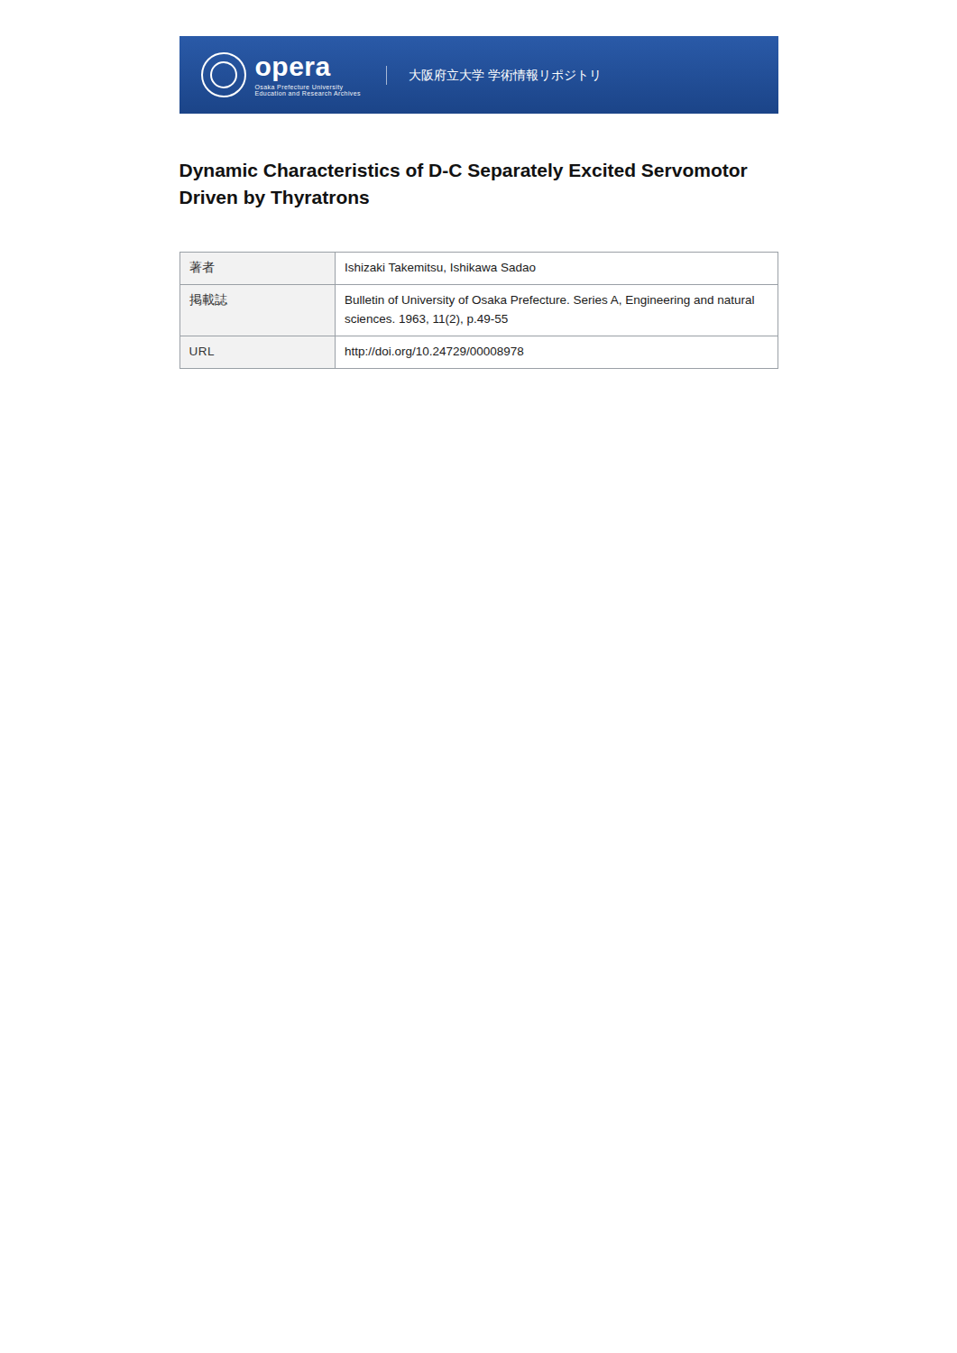opera Osaka Prefecture University
Education and Research Archives
大阪府立大学 学術情報リポジトリ
Dynamic Characteristics of D-C Separately Excited Servomotor Driven by Thyratrons
| 著者 | Ishizaki Takemitsu, Ishikawa Sadao |
| 掲載誌 | Bulletin of University of Osaka Prefecture. Series A, Engineering and natural sciences. 1963, 11(2), p.49-55 |
| URL | http://doi.org/10.24729/00008978 |